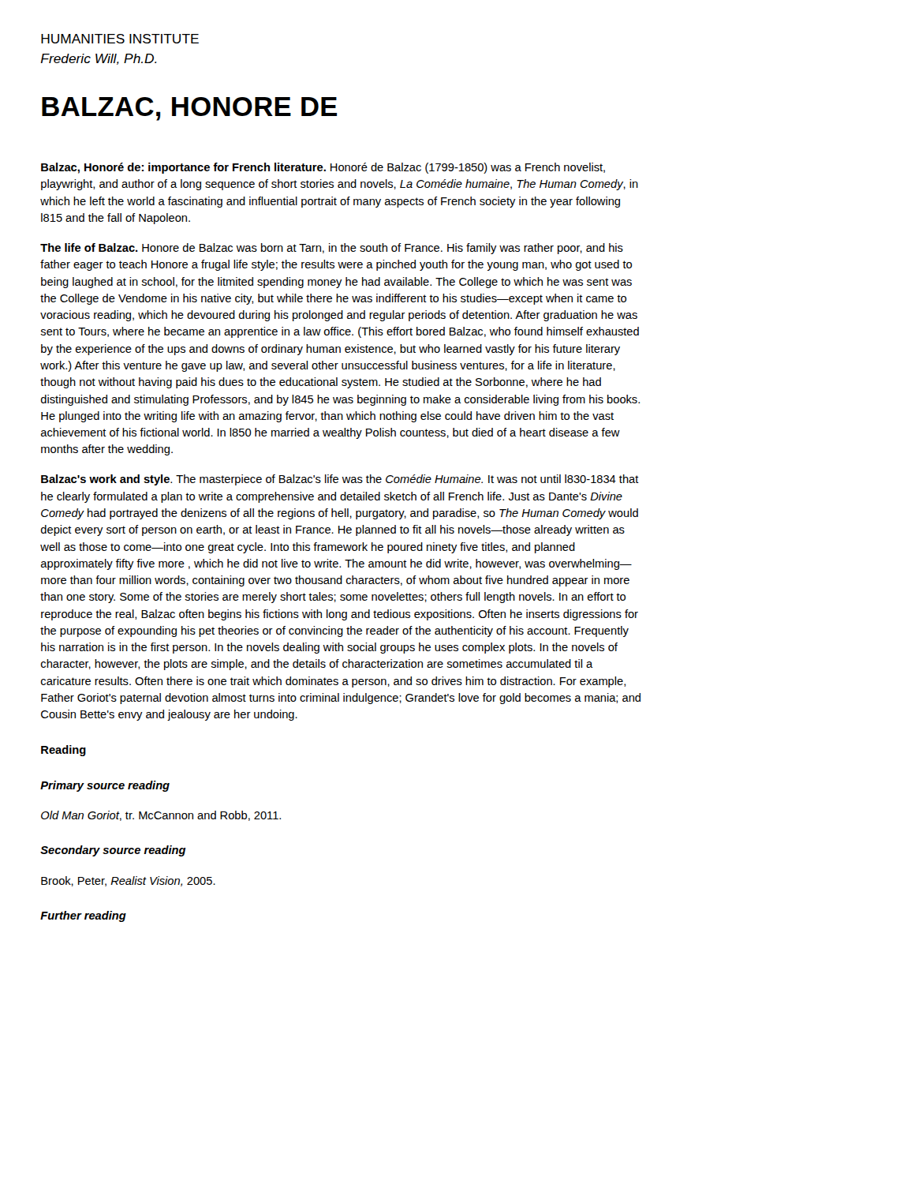HUMANITIES INSTITUTE
Frederic Will, Ph.D.
BALZAC, HONORE DE
Balzac, Honoré de: importance for French literature. Honoré de Balzac (1799-1850) was a French novelist, playwright, and author of a long sequence of short stories and novels, La Comédie humaine, The Human Comedy, in which he left the world a fascinating and influential portrait of many aspects of French society in the year following l815 and the fall of Napoleon.
The life of Balzac. Honore de Balzac was born at Tarn, in the south of France. His family was rather poor, and his father eager to teach Honore a frugal life style; the results were a pinched youth for the young man, who got used to being laughed at in school, for the litmited spending money he had available. The College to which he was sent was the College de Vendome in his native city, but while there he was indifferent to his studies—except when it came to voracious reading, which he devoured during his prolonged and regular periods of detention. After graduation he was sent to Tours, where he became an apprentice in a law office. (This effort bored Balzac, who found himself exhausted by the experience of the ups and downs of ordinary human existence, but who learned vastly for his future literary work.) After this venture he gave up law, and several other unsuccessful business ventures, for a life in literature, though not without having paid his dues to the educational system. He studied at the Sorbonne, where he had distinguished and stimulating Professors, and by l845 he was beginning to make a considerable living from his books. He plunged into the writing life with an amazing fervor, than which nothing else could have driven him to the vast achievement of his fictional world. In l850 he married a wealthy Polish countess, but died of a heart disease a few months after the wedding.
Balzac's work and style. The masterpiece of Balzac's life was the Comédie Humaine. It was not until l830-1834 that he clearly formulated a plan to write a comprehensive and detailed sketch of all French life. Just as Dante's Divine Comedy had portrayed the denizens of all the regions of hell, purgatory, and paradise, so The Human Comedy would depict every sort of person on earth, or at least in France. He planned to fit all his novels—those already written as well as those to come—into one great cycle. Into this framework he poured ninety five titles, and planned approximately fifty five more , which he did not live to write. The amount he did write, however, was overwhelming—more than four million words, containing over two thousand characters, of whom about five hundred appear in more than one story. Some of the stories are merely short tales; some novelettes; others full length novels. In an effort to reproduce the real, Balzac often begins his fictions with long and tedious expositions. Often he inserts digressions for the purpose of expounding his pet theories or of convincing the reader of the authenticity of his account. Frequently his narration is in the first person. In the novels dealing with social groups he uses complex plots. In the novels of character, however, the plots are simple, and the details of characterization are sometimes accumulated til a caricature results. Often there is one trait which dominates a person, and so drives him to distraction. For example, Father Goriot's paternal devotion almost turns into criminal indulgence; Grandet's love for gold becomes a mania; and Cousin Bette's envy and jealousy are her undoing.
Reading
Primary source reading
Old Man Goriot, tr. McCannon and Robb, 2011.
Secondary source reading
Brook, Peter, Realist Vision, 2005.
Further reading